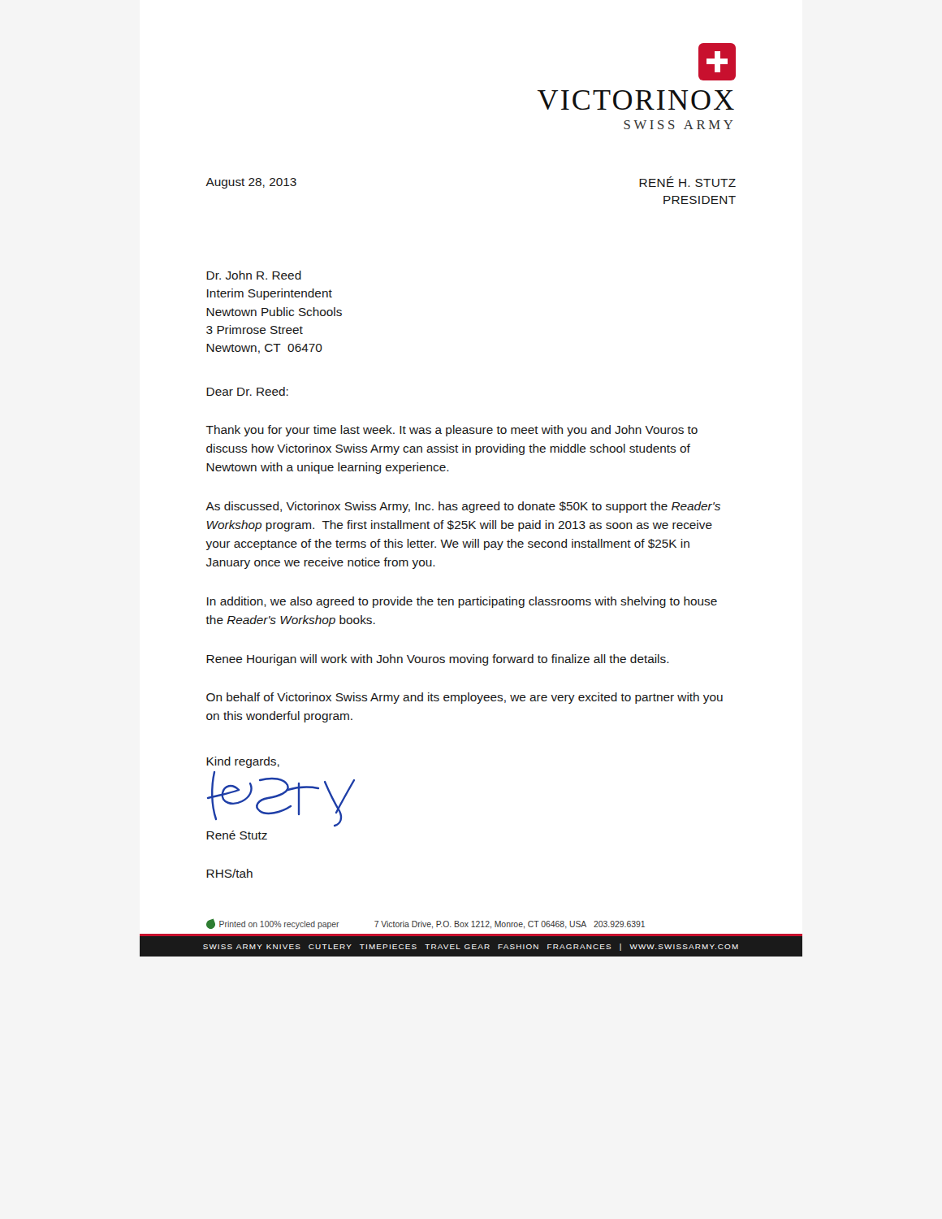VICTORINOX
SWISS ARMY
August 28, 2013
RENÉ H. STUTZ
PRESIDENT
Dr. John R. Reed
Interim Superintendent
Newtown Public Schools
3 Primrose Street
Newtown, CT 06470
Dear Dr. Reed:
Thank you for your time last week. It was a pleasure to meet with you and John Vouros to discuss how Victorinox Swiss Army can assist in providing the middle school students of Newtown with a unique learning experience.
As discussed, Victorinox Swiss Army, Inc. has agreed to donate $50K to support the Reader's Workshop program. The first installment of $25K will be paid in 2013 as soon as we receive your acceptance of the terms of this letter. We will pay the second installment of $25K in January once we receive notice from you.
In addition, we also agreed to provide the ten participating classrooms with shelving to house the Reader's Workshop books.
Renee Hourigan will work with John Vouros moving forward to finalize all the details.
On behalf of Victorinox Swiss Army and its employees, we are very excited to partner with you on this wonderful program.
Kind regards,
René Stutz
RHS/tah
Printed on 100% recycled paper 7 Victoria Drive, P.O. Box 1212, Monroe, CT 06468, USA 203.929.6391
SWISS ARMY KNIVES CUTLERY TIMEPIECES TRAVEL GEAR FASHION FRAGRANCES | WWW.SWISSARMY.COM